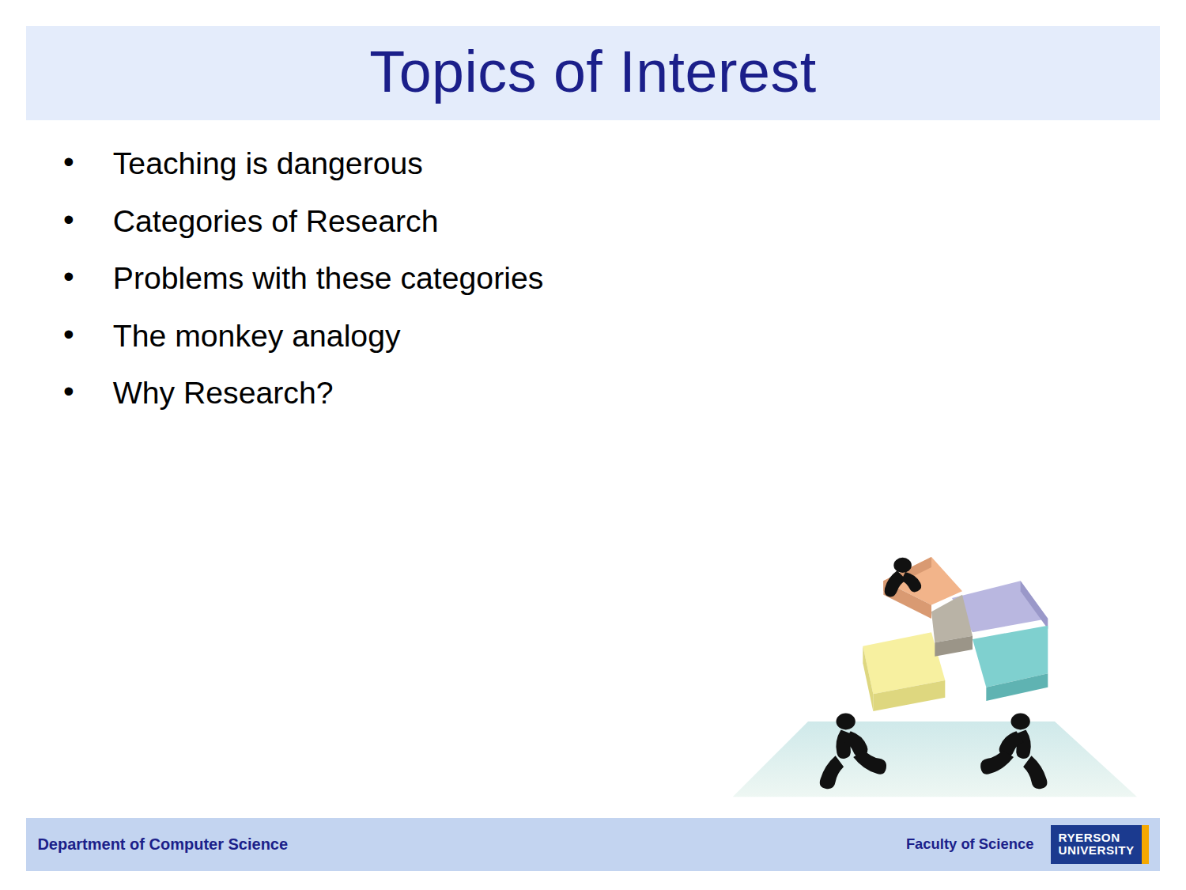Topics of Interest
Teaching is dangerous
Categories of Research
Problems with these categories
The monkey analogy
Why Research?
Department of Computer Science
Faculty of Science
RYERSON
UNIVERSITY